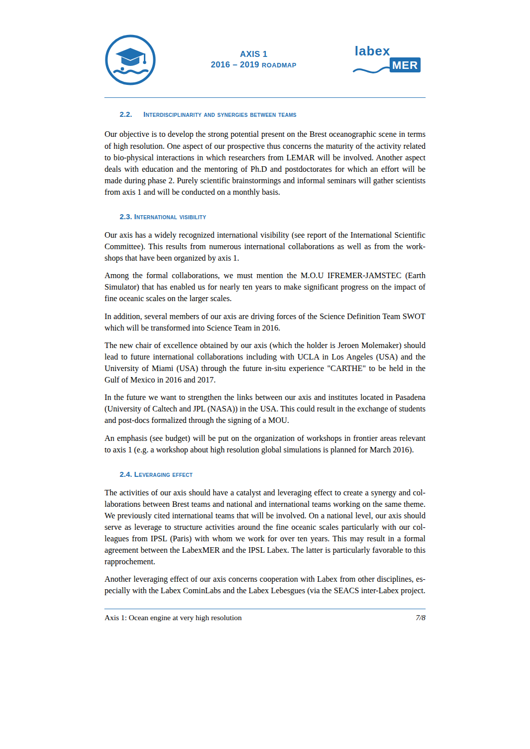AXIS 1
2016 – 2019 ROADMAP
labex MER
2.2. Interdisciplinarity and synergies between teams
Our objective is to develop the strong potential present on the Brest oceanographic scene in terms of high resolution. One aspect of our prospective thus concerns the maturity of the activity related to bio-physical interactions in which researchers from LEMAR will be involved. Another aspect deals with education and the mentoring of Ph.D and postdoctorates for which an effort will be made during phase 2. Purely scientific brainstormings and informal seminars will gather scientists from axis 1 and will be conducted on a monthly basis.
2.3. International visibility
Our axis has a widely recognized international visibility (see report of the International Scientific Committee). This results from numerous international collaborations as well as from the workshops that have been organized by axis 1.
Among the formal collaborations, we must mention the M.O.U IFREMER-JAMSTEC (Earth Simulator) that has enabled us for nearly ten years to make significant progress on the impact of fine oceanic scales on the larger scales.
In addition, several members of our axis are driving forces of the Science Definition Team SWOT which will be transformed into Science Team in 2016.
The new chair of excellence obtained by our axis (which the holder is Jeroen Molemaker) should lead to future international collaborations including with UCLA in Los Angeles (USA) and the University of Miami (USA) through the future in-situ experience "CARTHE" to be held in the Gulf of Mexico in 2016 and 2017.
In the future we want to strengthen the links between our axis and institutes located in Pasadena (University of Caltech and JPL (NASA)) in the USA. This could result in the exchange of students and post-docs formalized through the signing of a MOU.
An emphasis (see budget) will be put on the organization of workshops in frontier areas relevant to axis 1 (e.g. a workshop about high resolution global simulations is planned for March 2016).
2.4. Leveraging effect
The activities of our axis should have a catalyst and leveraging effect to create a synergy and collaborations between Brest teams and national and international teams working on the same theme. We previously cited international teams that will be involved. On a national level, our axis should serve as leverage to structure activities around the fine oceanic scales particularly with our colleagues from IPSL (Paris) with whom we work for over ten years. This may result in a formal agreement between the LabexMER and the IPSL Labex. The latter is particularly favorable to this rapprochement.
Another leveraging effect of our axis concerns cooperation with Labex from other disciplines, especially with the Labex CominLabs and the Labex Lebesgues (via the SEACS inter-Labex project.
Axis 1: Ocean engine at very high resolution
7/8